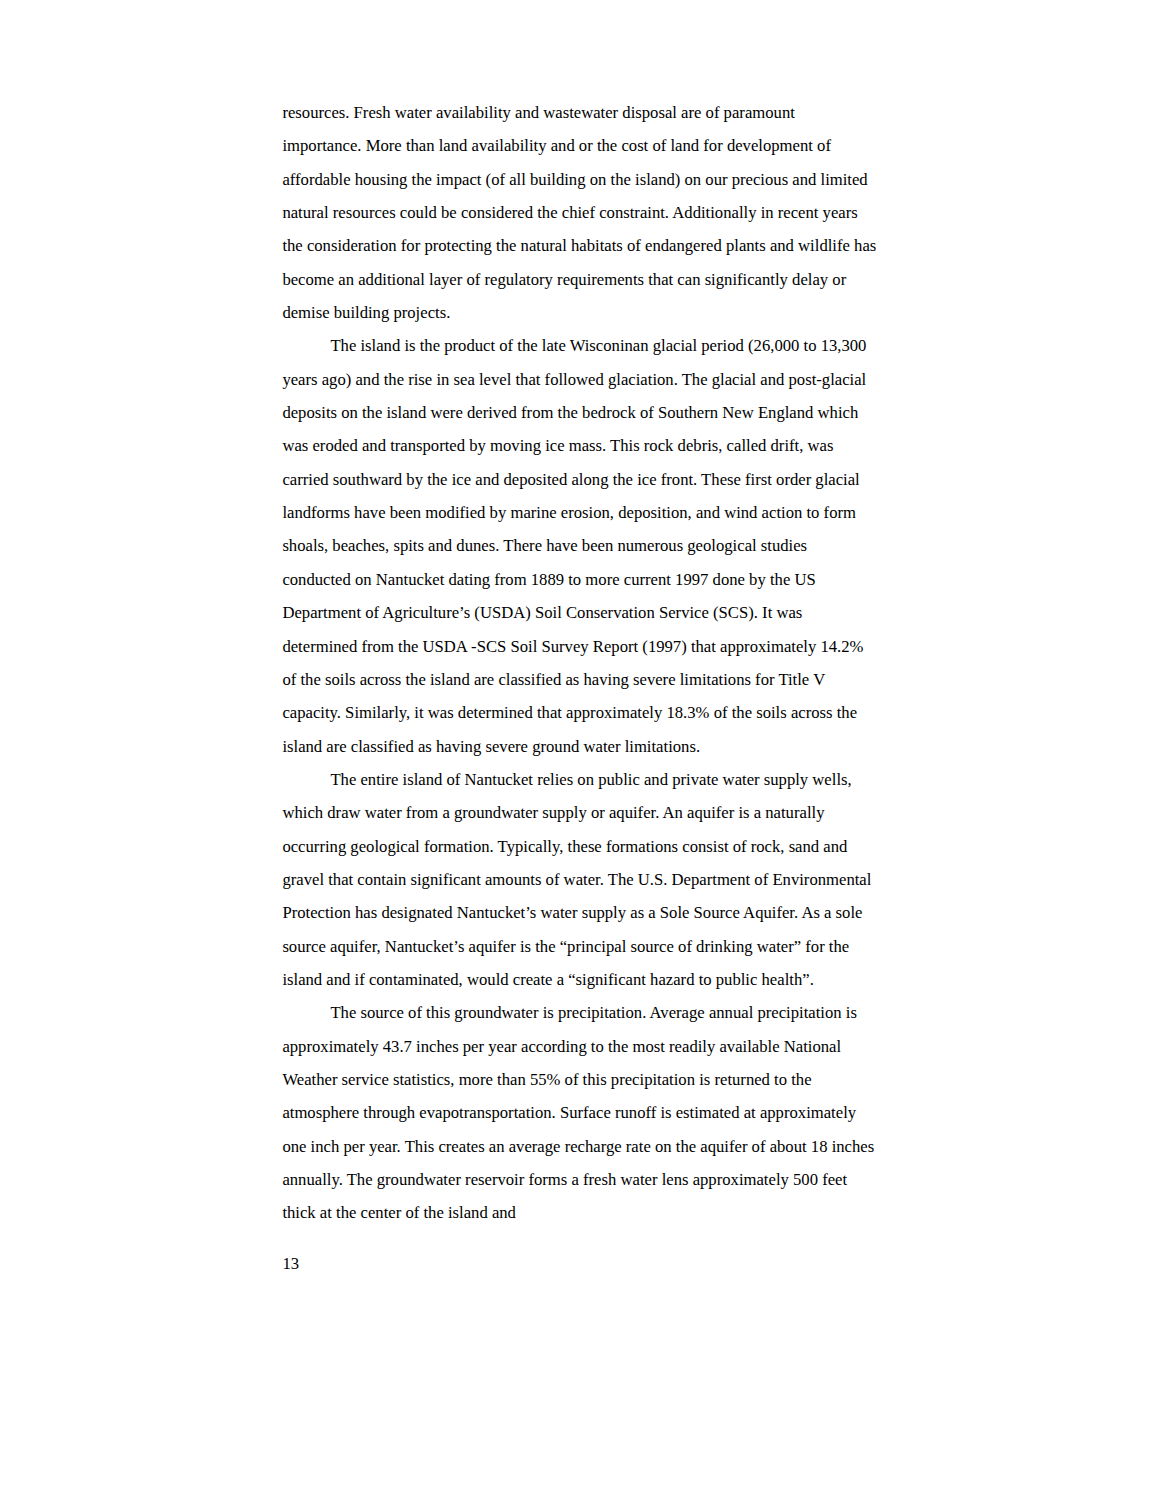resources. Fresh water availability and wastewater disposal are of paramount importance. More than land availability and or the cost of land for development of affordable housing the impact (of all building on the island) on our precious and limited natural resources could be considered the chief constraint. Additionally in recent years the consideration for protecting the natural habitats of endangered plants and wildlife has become an additional layer of regulatory requirements that can significantly delay or demise building projects.
The island is the product of the late Wisconinan glacial period (26,000 to 13,300 years ago) and the rise in sea level that followed glaciation. The glacial and post-glacial deposits on the island were derived from the bedrock of Southern New England which was eroded and transported by moving ice mass. This rock debris, called drift, was carried southward by the ice and deposited along the ice front. These first order glacial landforms have been modified by marine erosion, deposition, and wind action to form shoals, beaches, spits and dunes. There have been numerous geological studies conducted on Nantucket dating from 1889 to more current 1997 done by the US Department of Agriculture’s (USDA) Soil Conservation Service (SCS). It was determined from the USDA -SCS Soil Survey Report (1997) that approximately 14.2% of the soils across the island are classified as having severe limitations for Title V capacity. Similarly, it was determined that approximately 18.3% of the soils across the island are classified as having severe ground water limitations.
The entire island of Nantucket relies on public and private water supply wells, which draw water from a groundwater supply or aquifer. An aquifer is a naturally occurring geological formation. Typically, these formations consist of rock, sand and gravel that contain significant amounts of water. The U.S. Department of Environmental Protection has designated Nantucket’s water supply as a Sole Source Aquifer. As a sole source aquifer, Nantucket’s aquifer is the “principal source of drinking water” for the island and if contaminated, would create a “significant hazard to public health”.
The source of this groundwater is precipitation. Average annual precipitation is approximately 43.7 inches per year according to the most readily available National Weather service statistics, more than 55% of this precipitation is returned to the atmosphere through evapotransportation. Surface runoff is estimated at approximately one inch per year. This creates an average recharge rate on the aquifer of about 18 inches annually. The groundwater reservoir forms a fresh water lens approximately 500 feet thick at the center of the island and
13